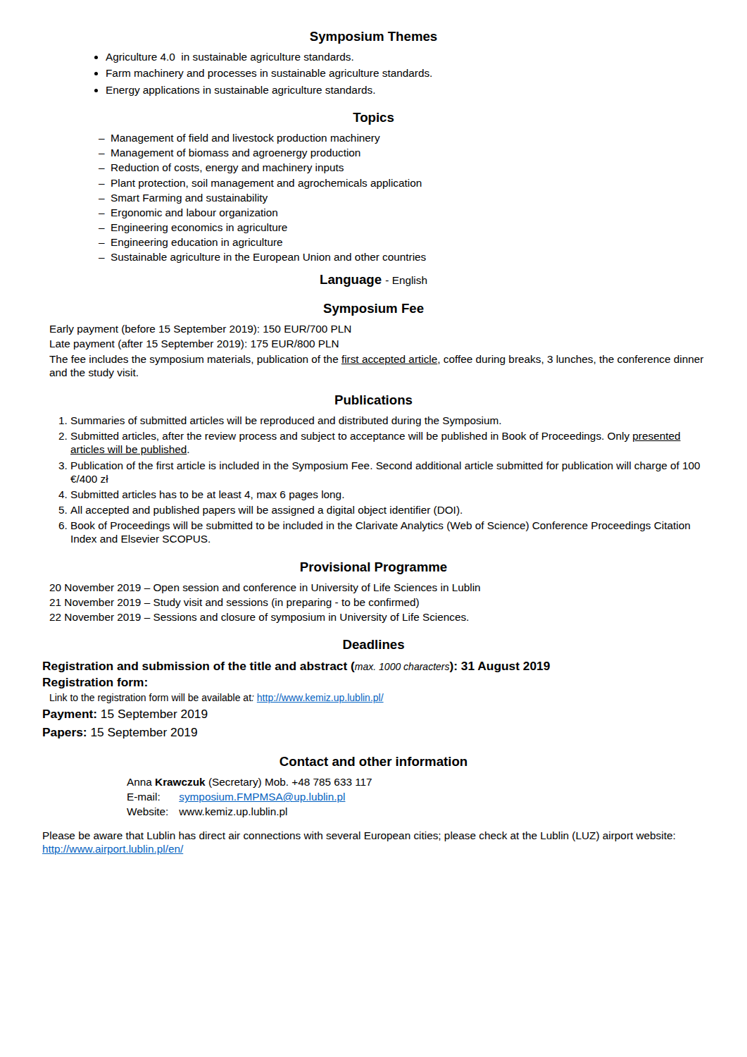Symposium Themes
Agriculture 4.0 in sustainable agriculture standards.
Farm machinery and processes in sustainable agriculture standards.
Energy applications in sustainable agriculture standards.
Topics
Management of field and livestock production machinery
Management of biomass and agroenergy production
Reduction of costs, energy and machinery inputs
Plant protection, soil management and agrochemicals application
Smart Farming and sustainability
Ergonomic and labour organization
Engineering economics in agriculture
Engineering education in agriculture
Sustainable agriculture in the European Union and other countries
Language - English
Symposium Fee
Early payment (before 15 September 2019): 150 EUR/700 PLN
Late payment (after 15 September 2019): 175 EUR/800 PLN
The fee includes the symposium materials, publication of the first accepted article, coffee during breaks, 3 lunches, the conference dinner and the study visit.
Publications
Summaries of submitted articles will be reproduced and distributed during the Symposium.
Submitted articles, after the review process and subject to acceptance will be published in Book of Proceedings. Only presented articles will be published.
Publication of the first article is included in the Symposium Fee. Second additional article submitted for publication will charge of 100 €/400 zł
Submitted articles has to be at least 4, max 6 pages long.
All accepted and published papers will be assigned a digital object identifier (DOI).
Book of Proceedings will be submitted to be included in the Clarivate Analytics (Web of Science) Conference Proceedings Citation Index and Elsevier SCOPUS.
Provisional Programme
20 November 2019 – Open session and conference in University of Life Sciences in Lublin
21 November 2019 – Study visit and sessions (in preparing - to be confirmed)
22 November 2019 – Sessions and closure of symposium in University of Life Sciences.
Deadlines
Registration and submission of the title and abstract (max. 1000 characters): 31 August 2019
Registration form:
Link to the registration form will be available at: http://www.kemiz.up.lublin.pl/
Payment: 15 September 2019
Papers: 15 September 2019
Contact and other information
Anna Krawczuk (Secretary) Mob. +48 785 633 117
E-mail: symposium.FMPMSA@up.lublin.pl
Website: www.kemiz.up.lublin.pl
Please be aware that Lublin has direct air connections with several European cities; please check at the Lublin (LUZ) airport website: http://www.airport.lublin.pl/en/